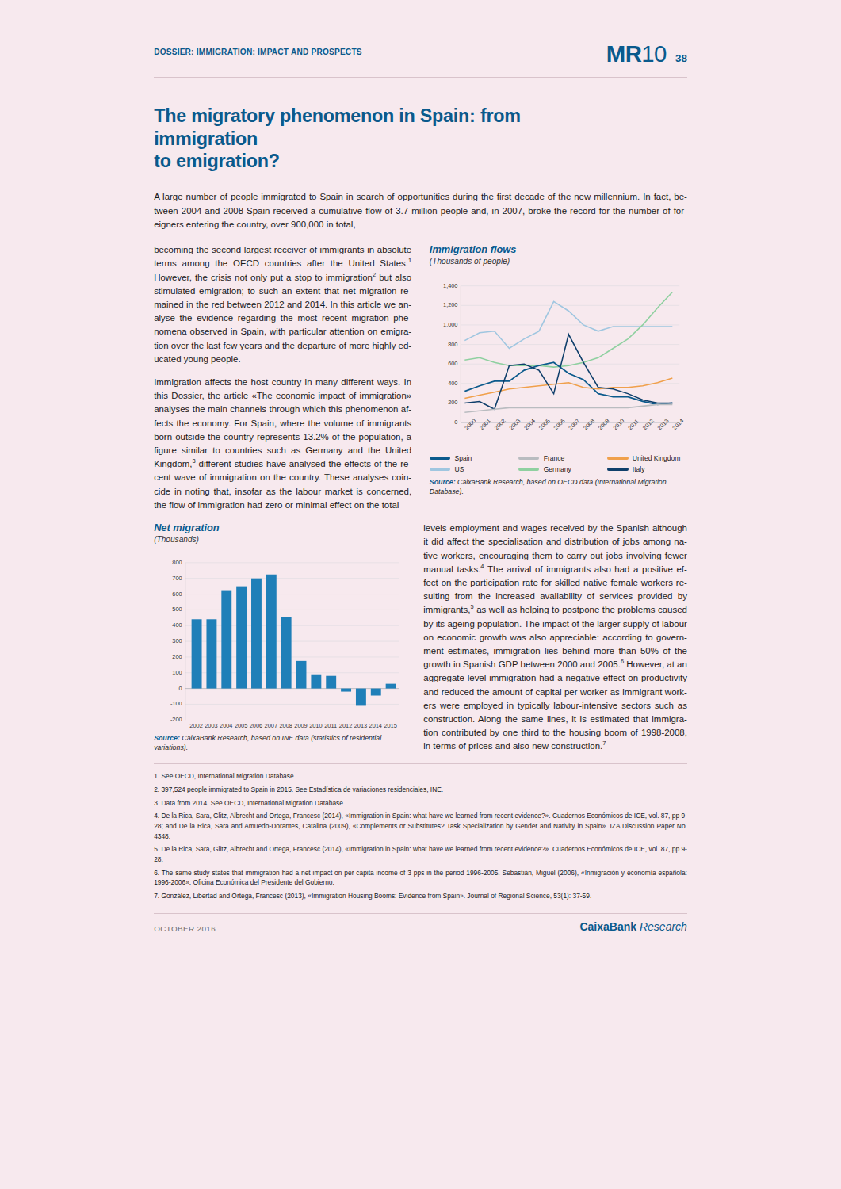DOSSIER: IMMIGRATION: IMPACT AND PROSPECTS
MR10
38
The migratory phenomenon in Spain: from immigration
to emigration?
A large number of people immigrated to Spain in search of opportunities during the first decade of the new millennium. In fact, between 2004 and 2008 Spain received a cumulative flow of 3.7 million people and, in 2007, broke the record for the number of foreigners entering the country, over 900,000 in total,
Immigration flows
(Thousands of people)
1,400 1,200 1,000 800 600 400 200 0 2000 2001 2002 2003 2004 2005 2006 2007 2008 2009 2010 2011 2012 2013 2014
Spain
France
United Kingdom
US
Germany
Italy
Source: CaixaBank Research, based on OECD data (International Migration Database).
becoming the second largest receiver of immigrants in absolute terms among the OECD countries after the United States.1 However, the crisis not only put a stop to immigration2 but also stimulated emigration; to such an extent that net migration remained in the red between 2012 and 2014. In this article we analyse the evidence regarding the most recent migration phenomena observed in Spain, with particular attention on emigration over the last few years and the departure of more highly educated young people.
Immigration affects the host country in many different ways. In this Dossier, the article «The economic impact of immigration» analyses the main channels through which this phenomenon affects the economy. For Spain, where the volume of immigrants born outside the country represents 13.2% of the population, a figure similar to countries such as Germany and the United Kingdom,3 different studies have analysed the effects of the recent wave of immigration on the country. These analyses coincide in noting that, insofar as the labour market is concerned, the flow of immigration had zero or minimal effect on the total
Net migration
(Thousands)
800 700 600 500 400 300 200 100 0 -100 -200 2002 2003 2004 2005 2006 2007 2008 2009 2010 2011 2012 2013 2014 2015
Source: CaixaBank Research, based on INE data (statistics of residential variations).
levels employment and wages received by the Spanish although it did affect the specialisation and distribution of jobs among native workers, encouraging them to carry out jobs involving fewer manual tasks.4 The arrival of immigrants also had a positive effect on the participation rate for skilled native female workers resulting from the increased availability of services provided by immigrants,5 as well as helping to postpone the problems caused by its ageing population. The impact of the larger supply of labour on economic growth was also appreciable: according to government estimates, immigration lies behind more than 50% of the growth in Spanish GDP between 2000 and 2005.6 However, at an aggregate level immigration had a negative effect on productivity and reduced the amount of capital per worker as immigrant workers were employed in typically labour-intensive sectors such as construction. Along the same lines, it is estimated that immigration contributed by one third to the housing boom of 1998-2008, in terms of prices and also new construction.7
1. See OECD, International Migration Database.
2. 397,524 people immigrated to Spain in 2015. See Estadística de variaciones residenciales, INE.
3. Data from 2014. See OECD, International Migration Database.
4. De la Rica, Sara, Glitz, Albrecht and Ortega, Francesc (2014), «Immigration in Spain: what have we learned from recent evidence?». Cuadernos Económicos de ICE, vol. 87, pp 9-28; and De la Rica, Sara and Amuedo-Dorantes, Catalina (2009), «Complements or Substitutes? Task Specialization by Gender and Nativity in Spain». IZA Discussion Paper No. 4348.
5. De la Rica, Sara, Glitz, Albrecht and Ortega, Francesc (2014), «Immigration in Spain: what have we learned from recent evidence?». Cuadernos Económicos de ICE, vol. 87, pp 9-28.
6. The same study states that immigration had a net impact on per capita income of 3 pps in the period 1996-2005. Sebastián, Miguel (2006), «Inmigración y economía española: 1996-2006». Oficina Económica del Presidente del Gobierno.
7. González, Libertad and Ortega, Francesc (2013), «Immigration Housing Booms: Evidence from Spain». Journal of Regional Science, 53(1): 37-59.
OCTOBER 2016
CaixaBank Research